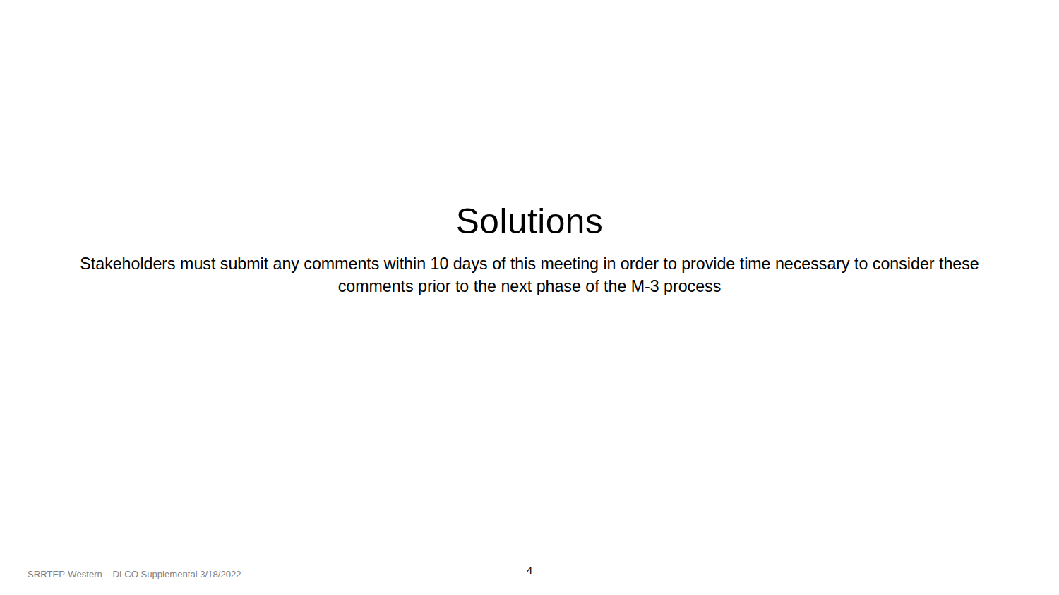Solutions
Stakeholders must submit any comments within 10 days of this meeting in order to provide time necessary to consider these comments prior to the next phase of the M-3 process
4
SRRTEP-Western – DLCO Supplemental 3/18/2022